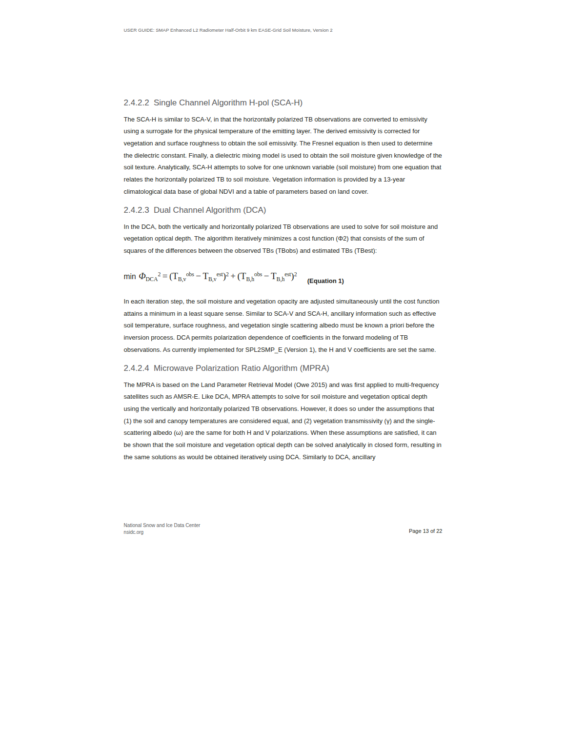USER GUIDE: SMAP Enhanced L2 Radiometer Half-Orbit 9 km EASE-Grid Soil Moisture, Version 2
2.4.2.2 Single Channel Algorithm H-pol (SCA-H)
The SCA-H is similar to SCA-V, in that the horizontally polarized TB observations are converted to emissivity using a surrogate for the physical temperature of the emitting layer. The derived emissivity is corrected for vegetation and surface roughness to obtain the soil emissivity. The Fresnel equation is then used to determine the dielectric constant. Finally, a dielectric mixing model is used to obtain the soil moisture given knowledge of the soil texture. Analytically, SCA-H attempts to solve for one unknown variable (soil moisture) from one equation that relates the horizontally polarized TB to soil moisture. Vegetation information is provided by a 13-year climatological data base of global NDVI and a table of parameters based on land cover.
2.4.2.3 Dual Channel Algorithm (DCA)
In the DCA, both the vertically and horizontally polarized TB observations are used to solve for soil moisture and vegetation optical depth. The algorithm iteratively minimizes a cost function (Φ2) that consists of the sum of squares of the differences between the observed TBs (TBobs) and estimated TBs (TBest):
min ΦDCA2=(TB,vobs−TB,vest)2+(TB,hobs−TB,hest)2 (Equation 1)
In each iteration step, the soil moisture and vegetation opacity are adjusted simultaneously until the cost function attains a minimum in a least square sense. Similar to SCA-V and SCA-H, ancillary information such as effective soil temperature, surface roughness, and vegetation single scattering albedo must be known a priori before the inversion process. DCA permits polarization dependence of coefficients in the forward modeling of TB observations. As currently implemented for SPL2SMP_E (Version 1), the H and V coefficients are set the same.
2.4.2.4 Microwave Polarization Ratio Algorithm (MPRA)
The MPRA is based on the Land Parameter Retrieval Model (Owe 2015) and was first applied to multi-frequency satellites such as AMSR-E. Like DCA, MPRA attempts to solve for soil moisture and vegetation optical depth using the vertically and horizontally polarized TB observations. However, it does so under the assumptions that (1) the soil and canopy temperatures are considered equal, and (2) vegetation transmissivity (γ) and the single-scattering albedo (ω) are the same for both H and V polarizations. When these assumptions are satisfied, it can be shown that the soil moisture and vegetation optical depth can be solved analytically in closed form, resulting in the same solutions as would be obtained iteratively using DCA. Similarly to DCA, ancillary
National Snow and Ice Data Center
nsidc.org
Page 13 of 22